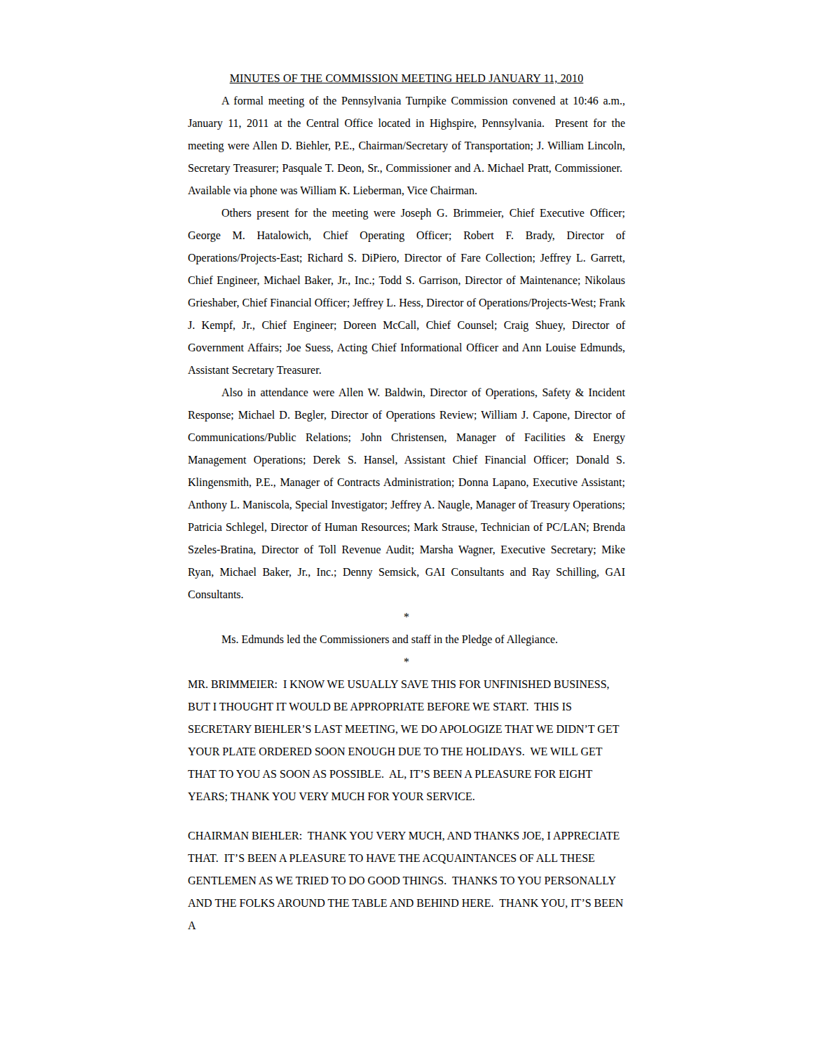MINUTES OF THE COMMISSION MEETING HELD JANUARY 11, 2010
A formal meeting of the Pennsylvania Turnpike Commission convened at 10:46 a.m., January 11, 2011 at the Central Office located in Highspire, Pennsylvania. Present for the meeting were Allen D. Biehler, P.E., Chairman/Secretary of Transportation; J. William Lincoln, Secretary Treasurer; Pasquale T. Deon, Sr., Commissioner and A. Michael Pratt, Commissioner. Available via phone was William K. Lieberman, Vice Chairman.
Others present for the meeting were Joseph G. Brimmeier, Chief Executive Officer; George M. Hatalowich, Chief Operating Officer; Robert F. Brady, Director of Operations/Projects-East; Richard S. DiPiero, Director of Fare Collection; Jeffrey L. Garrett, Chief Engineer, Michael Baker, Jr., Inc.; Todd S. Garrison, Director of Maintenance; Nikolaus Grieshaber, Chief Financial Officer; Jeffrey L. Hess, Director of Operations/Projects-West; Frank J. Kempf, Jr., Chief Engineer; Doreen McCall, Chief Counsel; Craig Shuey, Director of Government Affairs; Joe Suess, Acting Chief Informational Officer and Ann Louise Edmunds, Assistant Secretary Treasurer.
Also in attendance were Allen W. Baldwin, Director of Operations, Safety & Incident Response; Michael D. Begler, Director of Operations Review; William J. Capone, Director of Communications/Public Relations; John Christensen, Manager of Facilities & Energy Management Operations; Derek S. Hansel, Assistant Chief Financial Officer; Donald S. Klingensmith, P.E., Manager of Contracts Administration; Donna Lapano, Executive Assistant; Anthony L. Maniscola, Special Investigator; Jeffrey A. Naugle, Manager of Treasury Operations; Patricia Schlegel, Director of Human Resources; Mark Strause, Technician of PC/LAN; Brenda Szeles-Bratina, Director of Toll Revenue Audit; Marsha Wagner, Executive Secretary; Mike Ryan, Michael Baker, Jr., Inc.; Denny Semsick, GAI Consultants and Ray Schilling, GAI Consultants.
*
Ms. Edmunds led the Commissioners and staff in the Pledge of Allegiance.
*
MR. BRIMMEIER: I KNOW WE USUALLY SAVE THIS FOR UNFINISHED BUSINESS, BUT I THOUGHT IT WOULD BE APPROPRIATE BEFORE WE START. THIS IS SECRETARY BIEHLER’S LAST MEETING, WE DO APOLOGIZE THAT WE DIDN’T GET YOUR PLATE ORDERED SOON ENOUGH DUE TO THE HOLIDAYS. WE WILL GET THAT TO YOU AS SOON AS POSSIBLE. AL, IT’S BEEN A PLEASURE FOR EIGHT YEARS; THANK YOU VERY MUCH FOR YOUR SERVICE.
CHAIRMAN BIEHLER: THANK YOU VERY MUCH, AND THANKS JOE, I APPRECIATE THAT. IT’S BEEN A PLEASURE TO HAVE THE ACQUAINTANCES OF ALL THESE GENTLEMEN AS WE TRIED TO DO GOOD THINGS. THANKS TO YOU PERSONALLY AND THE FOLKS AROUND THE TABLE AND BEHIND HERE. THANK YOU, IT’S BEEN A